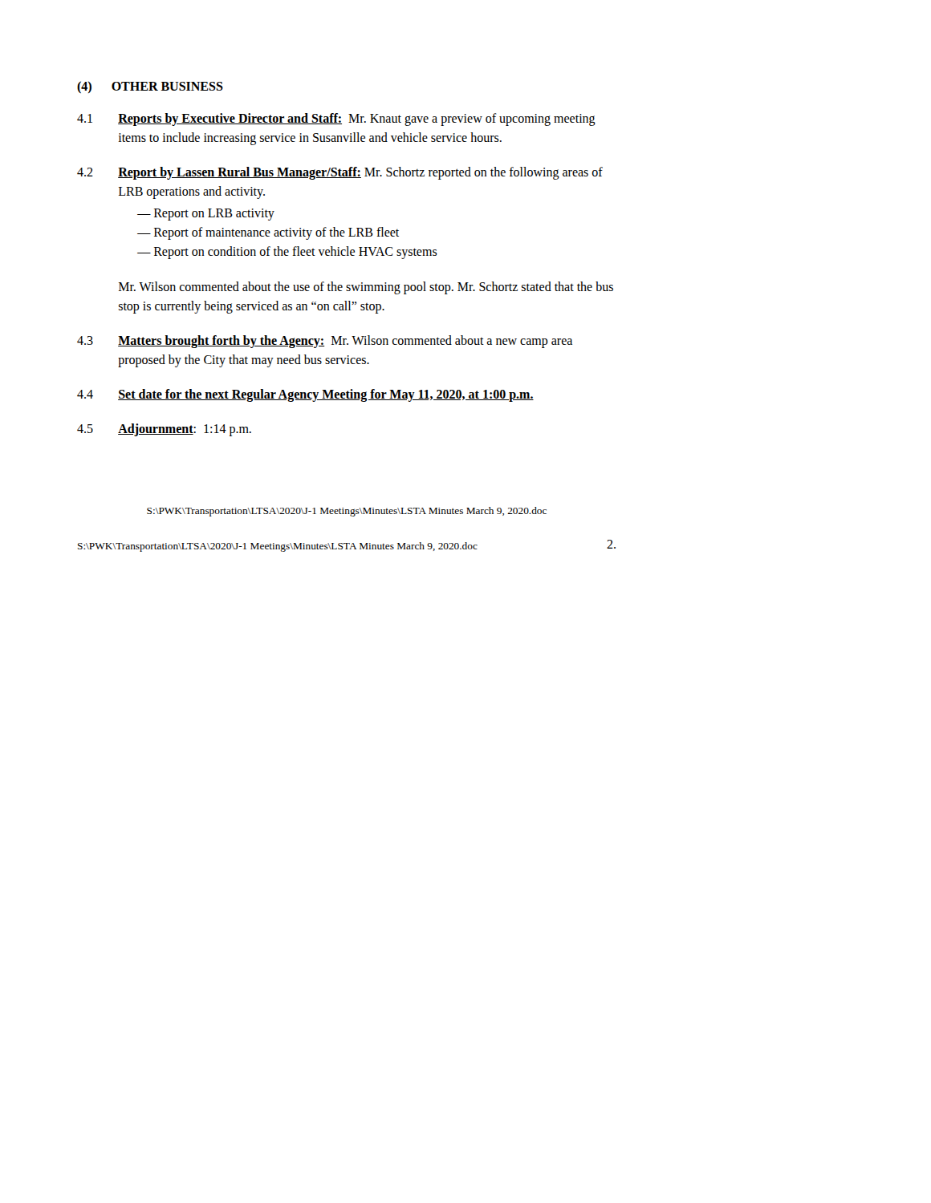(4) OTHER BUSINESS
4.1
Reports by Executive Director and Staff: Mr. Knaut gave a preview of upcoming meeting items to include increasing service in Susanville and vehicle service hours.
4.2
Report by Lassen Rural Bus Manager/Staff: Mr. Schortz reported on the following areas of LRB operations and activity.
Report on LRB activity
Report of maintenance activity of the LRB fleet
Report on condition of the fleet vehicle HVAC systems
Mr. Wilson commented about the use of the swimming pool stop. Mr. Schortz stated that the bus stop is currently being serviced as an “on call” stop.
4.3
Matters brought forth by the Agency: Mr. Wilson commented about a new camp area proposed by the City that may need bus services.
4.4
Set date for the next Regular Agency Meeting for May 11, 2020, at 1:00 p.m.
4.5
Adjournment: 1:14 p.m.
S:\PWK\Transportation\LTSA\2020\J-1 Meetings\Minutes\LSTA Minutes March 9, 2020.doc
S:\PWK\Transportation\LTSA\2020\J-1 Meetings\Minutes\LSTA Minutes March 9, 2020.doc
2.